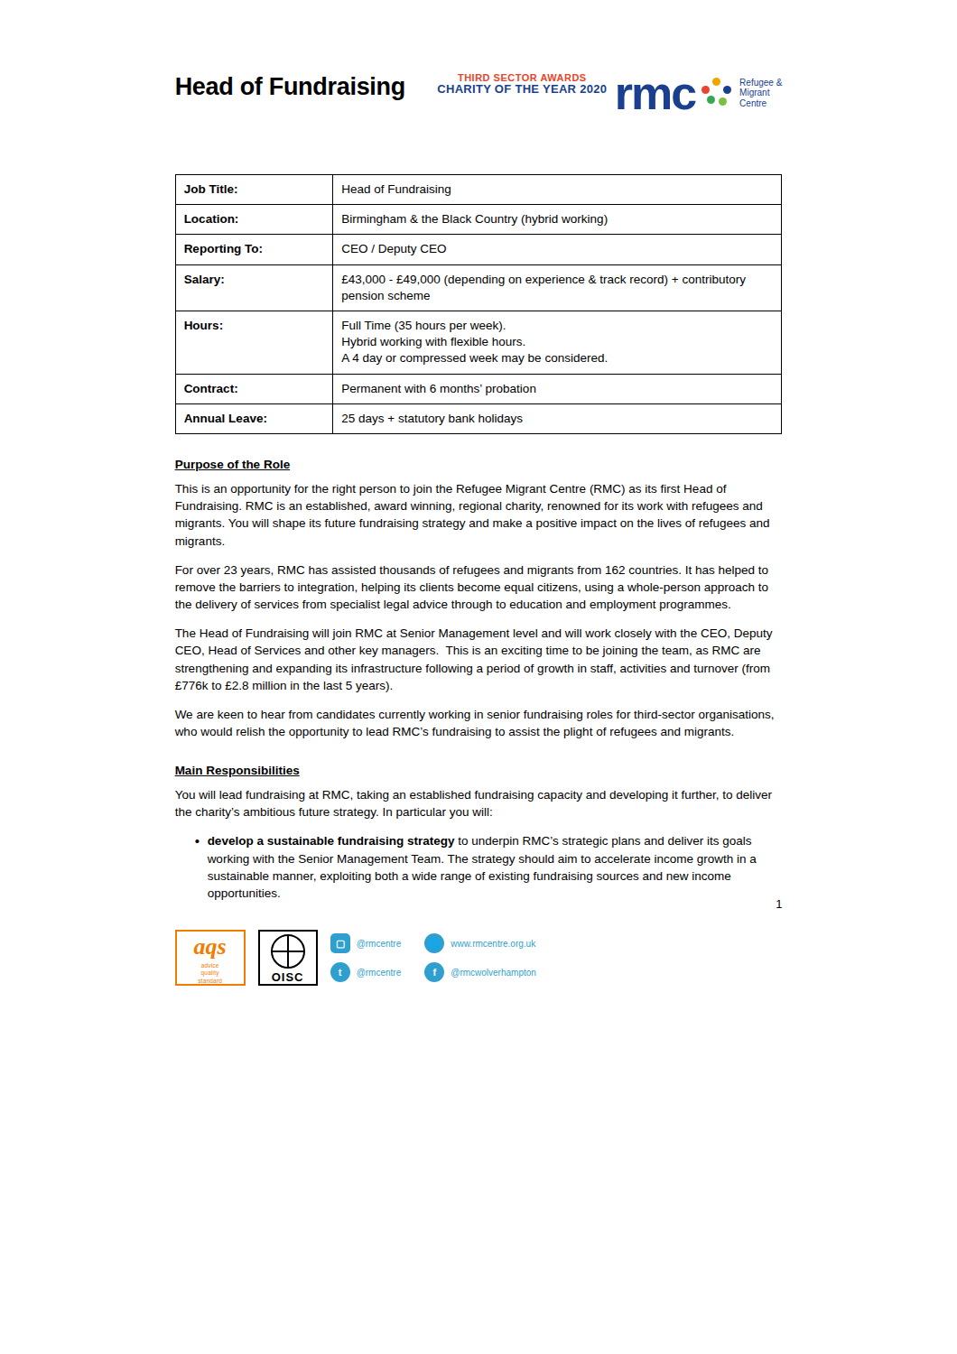THIRD SECTOR AWARDS
CHARITY OF THE YEAR 2020
rmc Refugee &
Migrant
Centre
Head of Fundraising
| Job Title: | Head of Fundraising |
| Location: | Birmingham & the Black Country (hybrid working) |
| Reporting To: | CEO / Deputy CEO |
| Salary: | £43,000 - £49,000 (depending on experience & track record) + contributory pension scheme |
| Hours: | Full Time (35 hours per week). Hybrid working with flexible hours. A 4 day or compressed week may be considered. |
| Contract: | Permanent with 6 months’ probation |
| Annual Leave: | 25 days + statutory bank holidays |
Purpose of the Role
This is an opportunity for the right person to join the Refugee Migrant Centre (RMC) as its first Head of Fundraising. RMC is an established, award winning, regional charity, renowned for its work with refugees and migrants. You will shape its future fundraising strategy and make a positive impact on the lives of refugees and migrants.
For over 23 years, RMC has assisted thousands of refugees and migrants from 162 countries. It has helped to remove the barriers to integration, helping its clients become equal citizens, using a whole-person approach to the delivery of services from specialist legal advice through to education and employment programmes.
The Head of Fundraising will join RMC at Senior Management level and will work closely with the CEO, Deputy CEO, Head of Services and other key managers. This is an exciting time to be joining the team, as RMC are strengthening and expanding its infrastructure following a period of growth in staff, activities and turnover (from £776k to £2.8 million in the last 5 years).
We are keen to hear from candidates currently working in senior fundraising roles for third-sector organisations, who would relish the opportunity to lead RMC’s fundraising to assist the plight of refugees and migrants.
Main Responsibilities
You will lead fundraising at RMC, taking an established fundraising capacity and developing it further, to deliver the charity’s ambitious future strategy. In particular you will:
develop a sustainable fundraising strategy to underpin RMC’s strategic plans and deliver its goals working with the Senior Management Team. The strategy should aim to accelerate income growth in a sustainable manner, exploiting both a wide range of existing fundraising sources and new income opportunities.
1
aqs
advice
quality
standard
OISC
▢@rmcentre
🌐www.rmcentre.org.uk
t@rmcentre
f@rmcwolverhampton